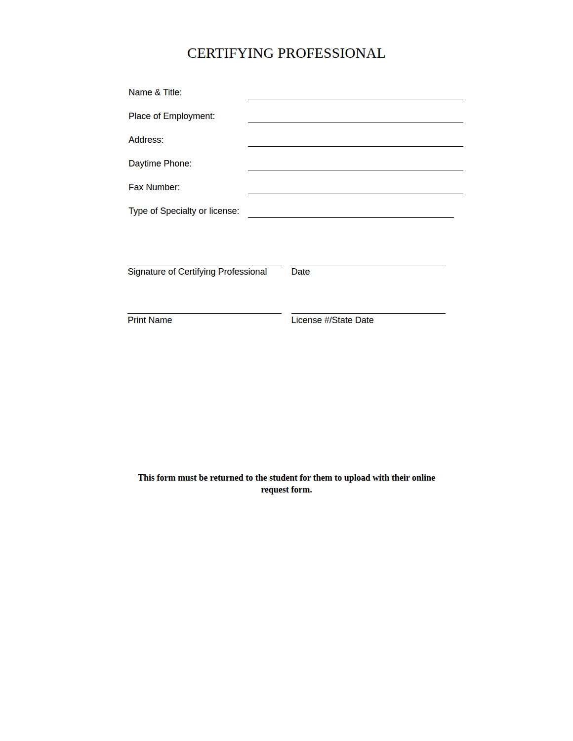CERTIFYING PROFESSIONAL
| Name & Title: | |
| Place of Employment: | |
| Address: | |
| Daytime Phone: | |
| Fax Number: | |
| Type of Specialty or license: | |
| Signature of Certifying Professional | Date |
| Print Name | License #/State Date |
This form must be returned to the student for them to upload with their online request form.